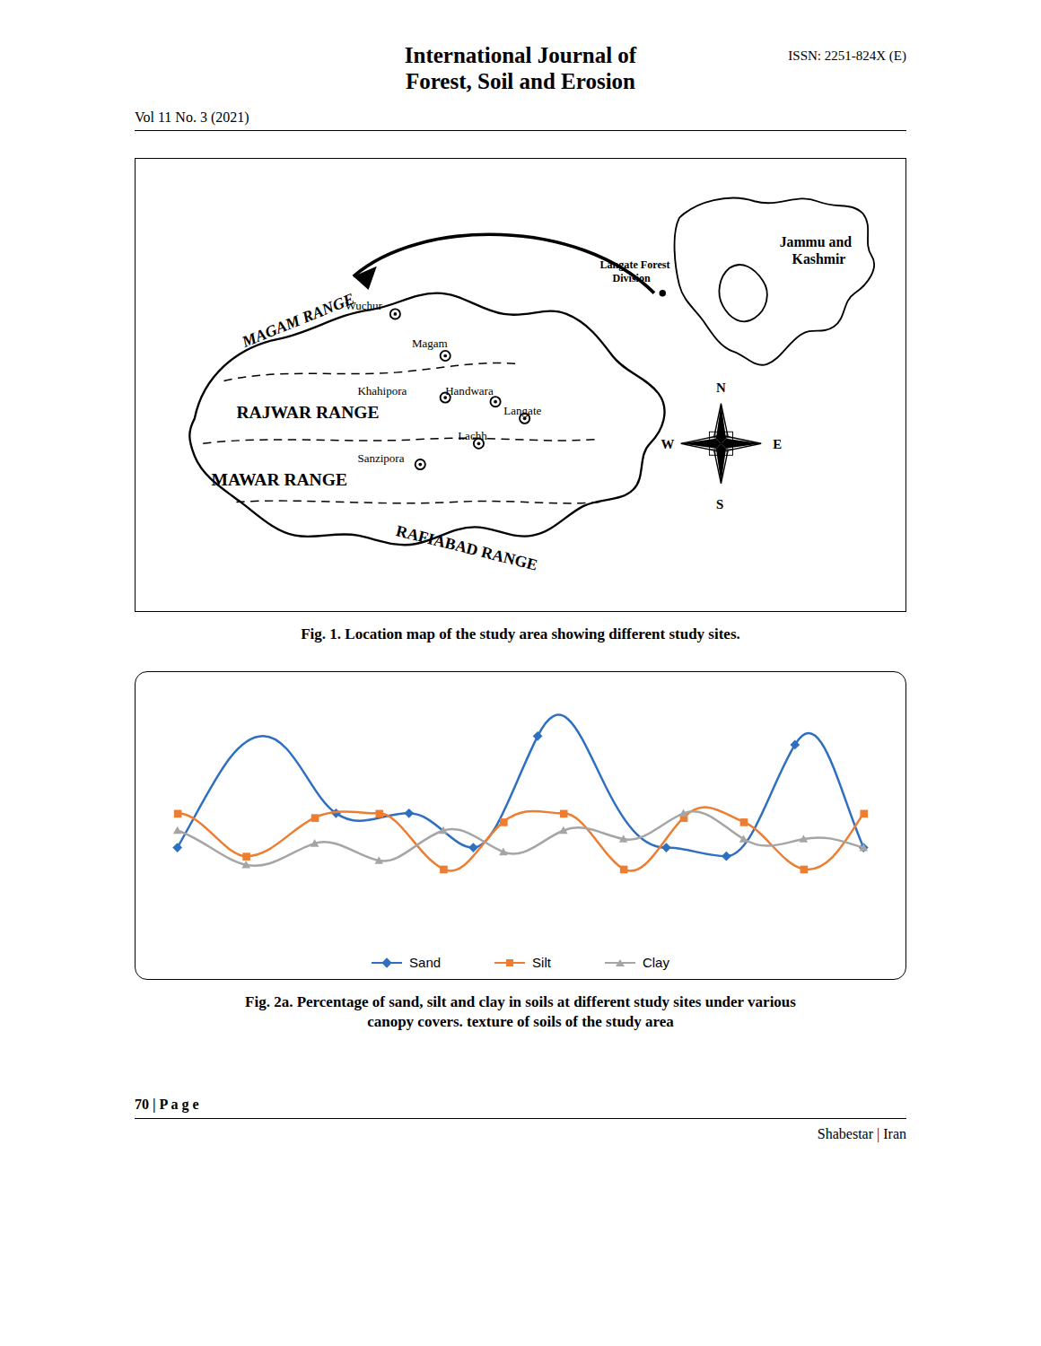ISSN: 2251-824X (E)
International Journal of
Forest, Soil and Erosion
Vol 11 No. 3 (2021)
Jammu and Kashmir Langate Forest Division MAGAM RANGE RAJWAR RANGE MAWAR RANGE RAFIABAD RANGE Wuchur Magam Khahipora Handwara Langate Lachh Sanzipora N S W E
Fig. 1. Location map of the study area showing different study sites.
Sand Silt Clay
Fig. 2a. Percentage of sand, silt and clay in soils at different study sites under various
canopy covers. texture of soils of the study area
70 | P a g e
Shabestar | Iran